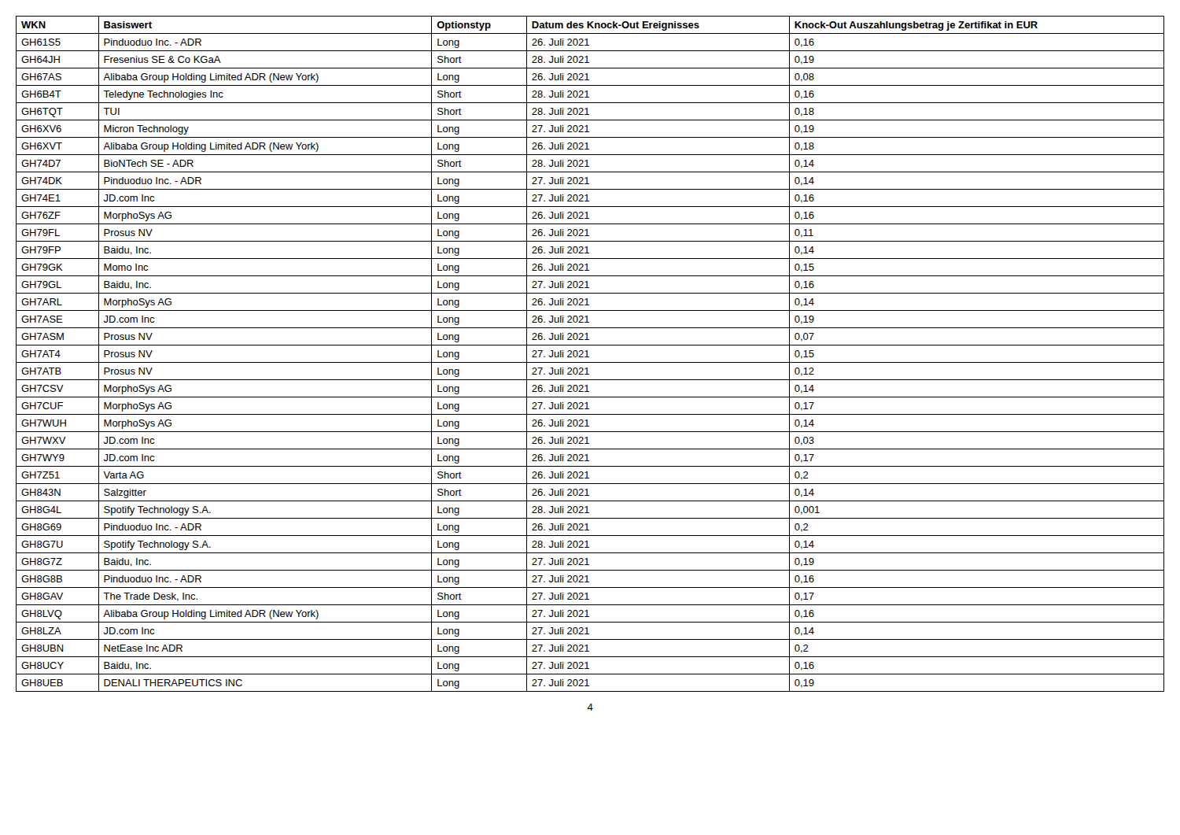Knock-Out Ereignisse
| WKN | Basiswert | Optionstyp | Datum des Knock-Out Ereignisses | Knock-Out Auszahlungsbetrag je Zertifikat in EUR |
| --- | --- | --- | --- | --- |
| GH61S5 | Pinduoduo Inc. - ADR | Long | 26. Juli 2021 | 0,16 |
| GH64JH | Fresenius SE & Co KGaA | Short | 28. Juli 2021 | 0,19 |
| GH67AS | Alibaba Group Holding Limited ADR (New York) | Long | 26. Juli 2021 | 0,08 |
| GH6B4T | Teledyne Technologies Inc | Short | 28. Juli 2021 | 0,16 |
| GH6TQT | TUI | Short | 28. Juli 2021 | 0,18 |
| GH6XV6 | Micron Technology | Long | 27. Juli 2021 | 0,19 |
| GH6XVT | Alibaba Group Holding Limited ADR (New York) | Long | 26. Juli 2021 | 0,18 |
| GH74D7 | BioNTech SE - ADR | Short | 28. Juli 2021 | 0,14 |
| GH74DK | Pinduoduo Inc. - ADR | Long | 27. Juli 2021 | 0,14 |
| GH74E1 | JD.com Inc | Long | 27. Juli 2021 | 0,16 |
| GH76ZF | MorphoSys AG | Long | 26. Juli 2021 | 0,16 |
| GH79FL | Prosus NV | Long | 26. Juli 2021 | 0,11 |
| GH79FP | Baidu, Inc. | Long | 26. Juli 2021 | 0,14 |
| GH79GK | Momo Inc | Long | 26. Juli 2021 | 0,15 |
| GH79GL | Baidu, Inc. | Long | 27. Juli 2021 | 0,16 |
| GH7ARL | MorphoSys AG | Long | 26. Juli 2021 | 0,14 |
| GH7ASE | JD.com Inc | Long | 26. Juli 2021 | 0,19 |
| GH7ASM | Prosus NV | Long | 26. Juli 2021 | 0,07 |
| GH7AT4 | Prosus NV | Long | 27. Juli 2021 | 0,15 |
| GH7ATB | Prosus NV | Long | 27. Juli 2021 | 0,12 |
| GH7CSV | MorphoSys AG | Long | 26. Juli 2021 | 0,14 |
| GH7CUF | MorphoSys AG | Long | 27. Juli 2021 | 0,17 |
| GH7WUH | MorphoSys AG | Long | 26. Juli 2021 | 0,14 |
| GH7WXV | JD.com Inc | Long | 26. Juli 2021 | 0,03 |
| GH7WY9 | JD.com Inc | Long | 26. Juli 2021 | 0,17 |
| GH7Z51 | Varta AG | Short | 26. Juli 2021 | 0,2 |
| GH843N | Salzgitter | Short | 26. Juli 2021 | 0,14 |
| GH8G4L | Spotify Technology S.A. | Long | 28. Juli 2021 | 0,001 |
| GH8G69 | Pinduoduo Inc. - ADR | Long | 26. Juli 2021 | 0,2 |
| GH8G7U | Spotify Technology S.A. | Long | 28. Juli 2021 | 0,14 |
| GH8G7Z | Baidu, Inc. | Long | 27. Juli 2021 | 0,19 |
| GH8G8B | Pinduoduo Inc. - ADR | Long | 27. Juli 2021 | 0,16 |
| GH8GAV | The Trade Desk, Inc. | Short | 27. Juli 2021 | 0,17 |
| GH8LVQ | Alibaba Group Holding Limited ADR (New York) | Long | 27. Juli 2021 | 0,16 |
| GH8LZA | JD.com Inc | Long | 27. Juli 2021 | 0,14 |
| GH8UBN | NetEase Inc ADR | Long | 27. Juli 2021 | 0,2 |
| GH8UCY | Baidu, Inc. | Long | 27. Juli 2021 | 0,16 |
| GH8UEB | DENALI THERAPEUTICS INC | Long | 27. Juli 2021 | 0,19 |
4